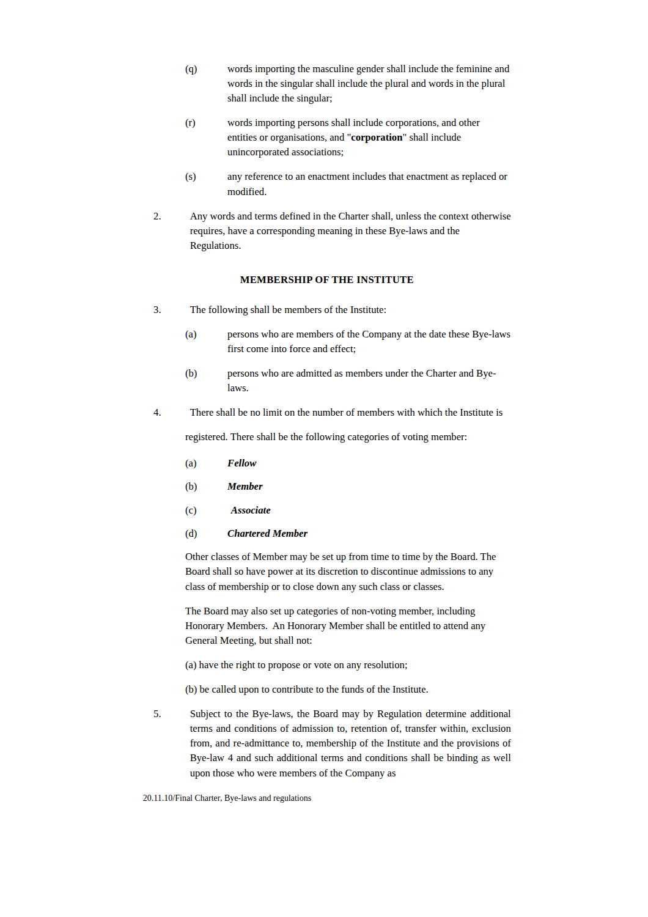(q)
words importing the masculine gender shall include the feminine and words in the singular shall include the plural and words in the plural shall include the singular;
(r)
words importing persons shall include corporations, and other entities or organisations, and "corporation" shall include unincorporated associations;
(s)
any reference to an enactment includes that enactment as replaced or modified.
2.
Any words and terms defined in the Charter shall, unless the context otherwise requires, have a corresponding meaning in these Bye-laws and the Regulations.
MEMBERSHIP OF THE INSTITUTE
3.
The following shall be members of the Institute:
(a)
persons who are members of the Company at the date these Bye-laws first come into force and effect;
(b)
persons who are admitted as members under the Charter and Bye-laws.
4.
There shall be no limit on the number of members with which the Institute is
registered. There shall be the following categories of voting member:
(a)
Fellow
(b)
Member
(c)
Associate
(d)
Chartered Member
Other classes of Member may be set up from time to time by the Board. The Board shall so have power at its discretion to discontinue admissions to any class of membership or to close down any such class or classes.
The Board may also set up categories of non-voting member, including Honorary Members. An Honorary Member shall be entitled to attend any General Meeting, but shall not:
(a) have the right to propose or vote on any resolution;
(b) be called upon to contribute to the funds of the Institute.
5.
Subject to the Bye-laws, the Board may by Regulation determine additional terms and conditions of admission to, retention of, transfer within, exclusion from, and re-admittance to, membership of the Institute and the provisions of Bye-law 4 and such additional terms and conditions shall be binding as well upon those who were members of the Company as
20.11.10/Final Charter, Bye-laws and regulations